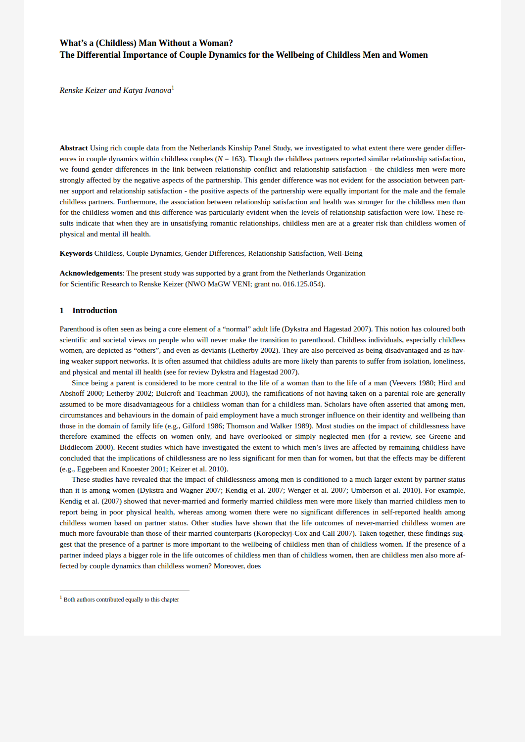What’s a (Childless) Man Without a Woman?
The Differential Importance of Couple Dynamics for the Wellbeing of Childless Men and Women
Renske Keizer and Katya Ivanova1
Abstract Using rich couple data from the Netherlands Kinship Panel Study, we investigated to what extent there were gender differences in couple dynamics within childless couples (N = 163). Though the childless partners reported similar relationship satisfaction, we found gender differences in the link between relationship conflict and relationship satisfaction - the childless men were more strongly affected by the negative aspects of the partnership. This gender difference was not evident for the association between partner support and relationship satisfaction - the positive aspects of the partnership were equally important for the male and the female childless partners. Furthermore, the association between relationship satisfaction and health was stronger for the childless men than for the childless women and this difference was particularly evident when the levels of relationship satisfaction were low. These results indicate that when they are in unsatisfying romantic relationships, childless men are at a greater risk than childless women of physical and mental ill health.
Keywords Childless, Couple Dynamics, Gender Differences, Relationship Satisfaction, Well-Being
Acknowledgements: The present study was supported by a grant from the Netherlands Organization
for Scientific Research to Renske Keizer (NWO MaGW VENI; grant no. 016.125.054).
1 Introduction
Parenthood is often seen as being a core element of a “normal” adult life (Dykstra and Hagestad 2007). This notion has coloured both scientific and societal views on people who will never make the transition to parenthood. Childless individuals, especially childless women, are depicted as “others”, and even as deviants (Letherby 2002). They are also perceived as being disadvantaged and as having weaker support networks. It is often assumed that childless adults are more likely than parents to suffer from isolation, loneliness, and physical and mental ill health (see for review Dykstra and Hagestad 2007).
Since being a parent is considered to be more central to the life of a woman than to the life of a man (Veevers 1980; Hird and Abshoff 2000; Letherby 2002; Bulcroft and Teachman 2003), the ramifications of not having taken on a parental role are generally assumed to be more disadvantageous for a childless woman than for a childless man. Scholars have often asserted that among men, circumstances and behaviours in the domain of paid employment have a much stronger influence on their identity and wellbeing than those in the domain of family life (e.g., Gilford 1986; Thomson and Walker 1989). Most studies on the impact of childlessness have therefore examined the effects on women only, and have overlooked or simply neglected men (for a review, see Greene and Biddlecom 2000). Recent studies which have investigated the extent to which men’s lives are affected by remaining childless have concluded that the implications of childlessness are no less significant for men than for women, but that the effects may be different (e.g., Eggebeen and Knoester 2001; Keizer et al. 2010).
These studies have revealed that the impact of childlessness among men is conditioned to a much larger extent by partner status than it is among women (Dykstra and Wagner 2007; Kendig et al. 2007; Wenger et al. 2007; Umberson et al. 2010). For example, Kendig et al. (2007) showed that never-married and formerly married childless men were more likely than married childless men to report being in poor physical health, whereas among women there were no significant differences in self-reported health among childless women based on partner status. Other studies have shown that the life outcomes of never-married childless women are much more favourable than those of their married counterparts (Koropeckyj-Cox and Call 2007). Taken together, these findings suggest that the presence of a partner is more important to the wellbeing of childless men than of childless women. If the presence of a partner indeed plays a bigger role in the life outcomes of childless men than of childless women, then are childless men also more affected by couple dynamics than childless women? Moreover, does
1 Both authors contributed equally to this chapter